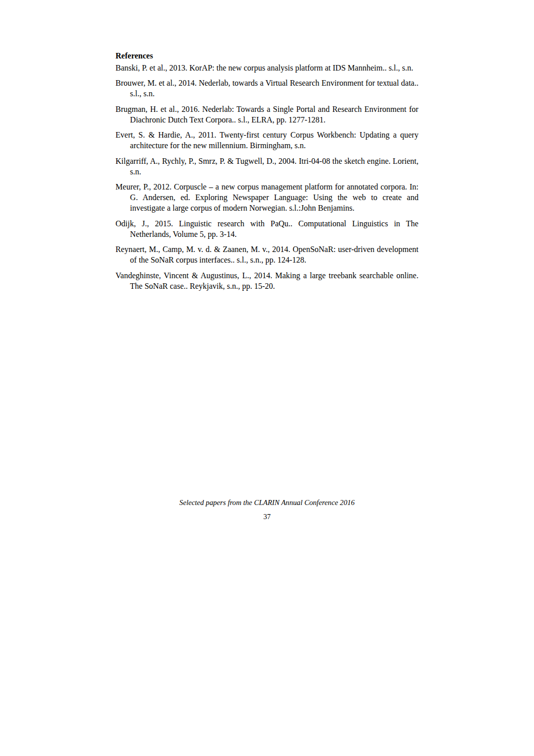References
Banski, P. et al., 2013. KorAP: the new corpus analysis platform at IDS Mannheim.. s.l., s.n.
Brouwer, M. et al., 2014. Nederlab, towards a Virtual Research Environment for textual data.. s.l., s.n.
Brugman, H. et al., 2016. Nederlab: Towards a Single Portal and Research Environment for Diachronic Dutch Text Corpora.. s.l., ELRA, pp. 1277-1281.
Evert, S. & Hardie, A., 2011. Twenty-first century Corpus Workbench: Updating a query architecture for the new millennium. Birmingham, s.n.
Kilgarriff, A., Rychly, P., Smrz, P. & Tugwell, D., 2004. Itri-04-08 the sketch engine. Lorient, s.n.
Meurer, P., 2012. Corpuscle – a new corpus management platform for annotated corpora. In: G. Andersen, ed. Exploring Newspaper Language: Using the web to create and investigate a large corpus of modern Norwegian. s.l.:John Benjamins.
Odijk, J., 2015. Linguistic research with PaQu.. Computational Linguistics in The Netherlands, Volume 5, pp. 3-14.
Reynaert, M., Camp, M. v. d. & Zaanen, M. v., 2014. OpenSoNaR: user-driven development of the SoNaR corpus interfaces.. s.l., s.n., pp. 124-128.
Vandeghinste, Vincent & Augustinus, L., 2014. Making a large treebank searchable online. The SoNaR case.. Reykjavik, s.n., pp. 15-20.
Selected papers from the CLARIN Annual Conference 2016
37